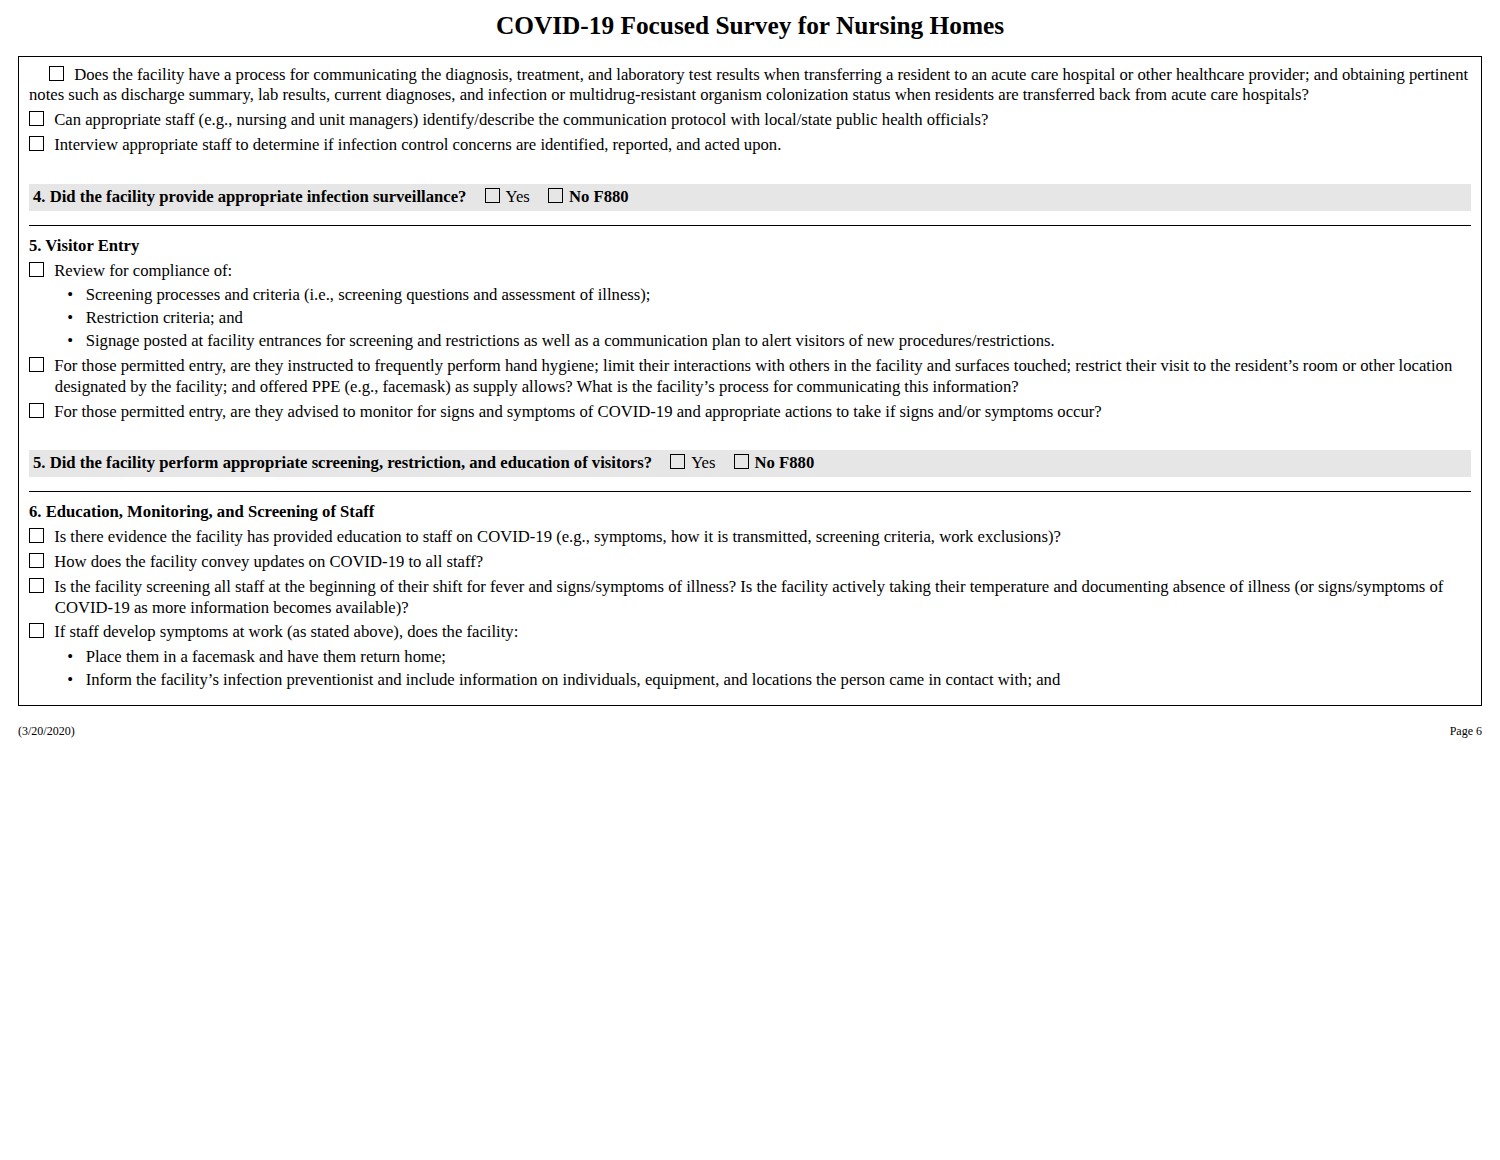COVID-19 Focused Survey for Nursing Homes
Does the facility have a process for communicating the diagnosis, treatment, and laboratory test results when transferring a resident to an acute care hospital or other healthcare provider; and obtaining pertinent notes such as discharge summary, lab results, current diagnoses, and infection or multidrug-resistant organism colonization status when residents are transferred back from acute care hospitals?
Can appropriate staff (e.g., nursing and unit managers) identify/describe the communication protocol with local/state public health officials?
Interview appropriate staff to determine if infection control concerns are identified, reported, and acted upon.
4. Did the facility provide appropriate infection surveillance? Yes No F880
5. Visitor Entry
Review for compliance of:
Screening processes and criteria (i.e., screening questions and assessment of illness);
Restriction criteria; and
Signage posted at facility entrances for screening and restrictions as well as a communication plan to alert visitors of new procedures/restrictions.
For those permitted entry, are they instructed to frequently perform hand hygiene; limit their interactions with others in the facility and surfaces touched; restrict their visit to the resident’s room or other location designated by the facility; and offered PPE (e.g., facemask) as supply allows? What is the facility’s process for communicating this information?
For those permitted entry, are they advised to monitor for signs and symptoms of COVID-19 and appropriate actions to take if signs and/or symptoms occur?
5. Did the facility perform appropriate screening, restriction, and education of visitors? Yes No F880
6. Education, Monitoring, and Screening of Staff
Is there evidence the facility has provided education to staff on COVID-19 (e.g., symptoms, how it is transmitted, screening criteria, work exclusions)?
How does the facility convey updates on COVID-19 to all staff?
Is the facility screening all staff at the beginning of their shift for fever and signs/symptoms of illness? Is the facility actively taking their temperature and documenting absence of illness (or signs/symptoms of COVID-19 as more information becomes available)?
If staff develop symptoms at work (as stated above), does the facility:
Place them in a facemask and have them return home;
Inform the facility’s infection preventionist and include information on individuals, equipment, and locations the person came in contact with; and
(3/20/2020) Page 6